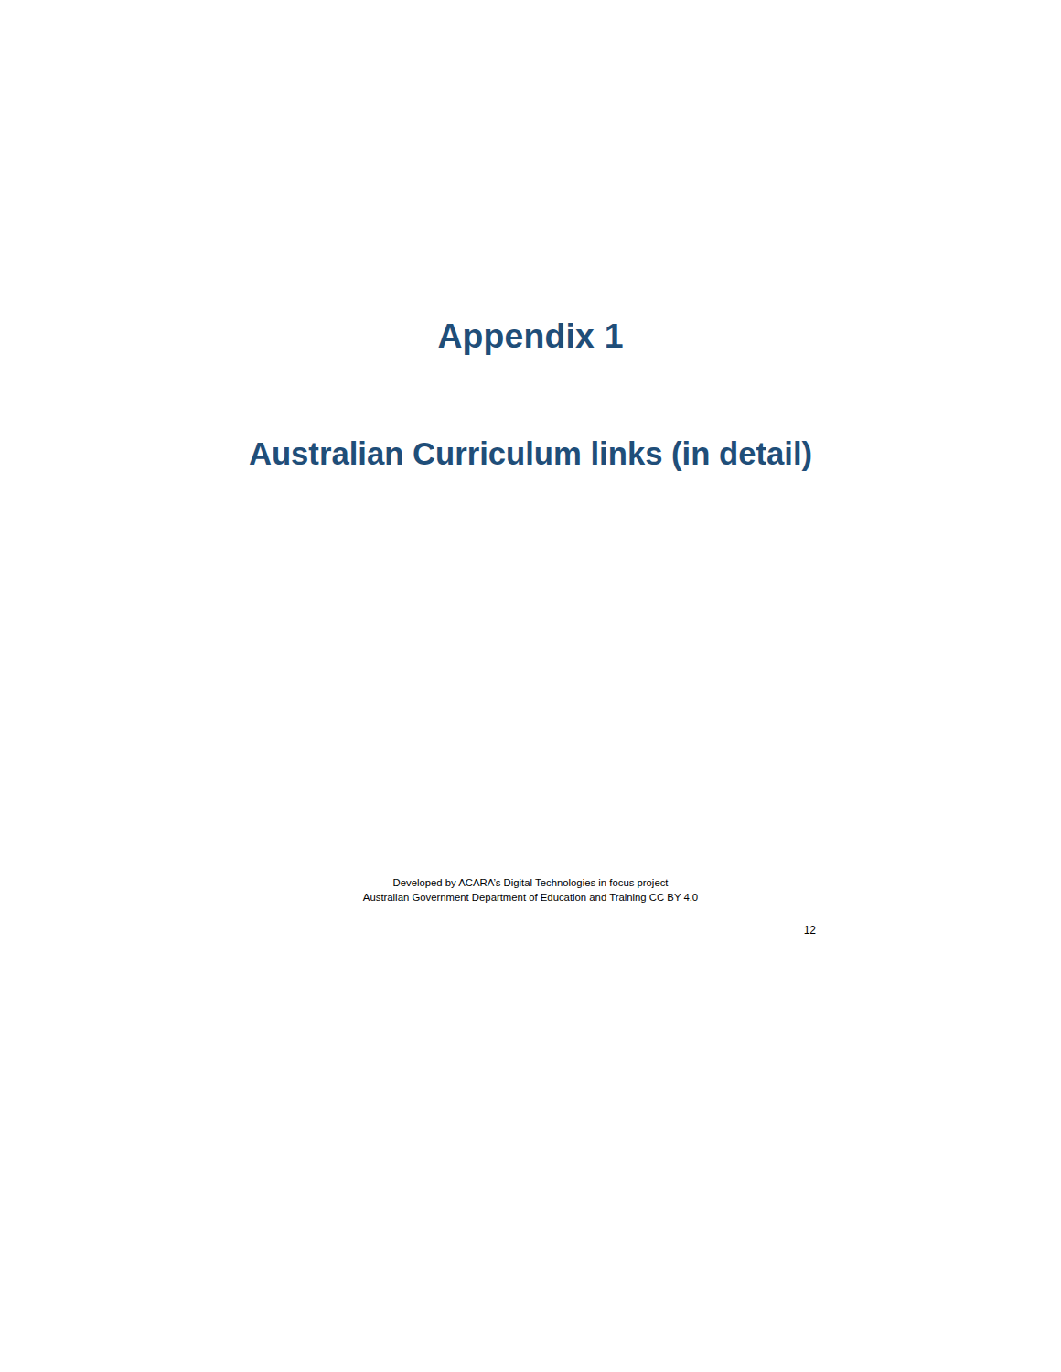Appendix 1
Australian Curriculum links (in detail)
Developed by ACARA’s Digital Technologies in focus project Australian Government Department of Education and Training CC BY 4.0 12